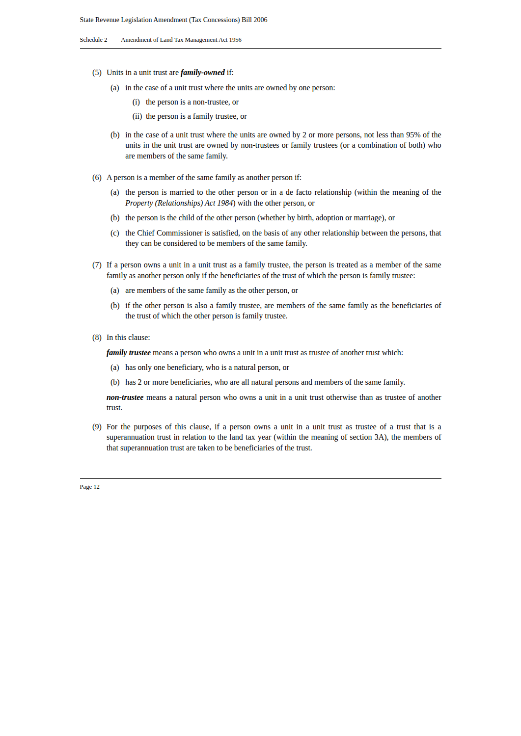State Revenue Legislation Amendment (Tax Concessions) Bill 2006
Schedule 2 Amendment of Land Tax Management Act 1956
(5)
Units in a unit trust are family-owned if:
(a) in the case of a unit trust where the units are owned by one person:
(i) the person is a non-trustee, or
(ii) the person is a family trustee, or
(b) in the case of a unit trust where the units are owned by 2 or more persons, not less than 95% of the units in the unit trust are owned by non-trustees or family trustees (or a combination of both) who are members of the same family.
(6)
A person is a member of the same family as another person if:
(a) the person is married to the other person or in a de facto relationship (within the meaning of the Property (Relationships) Act 1984) with the other person, or
(b) the person is the child of the other person (whether by birth, adoption or marriage), or
(c) the Chief Commissioner is satisfied, on the basis of any other relationship between the persons, that they can be considered to be members of the same family.
(7)
If a person owns a unit in a unit trust as a family trustee, the person is treated as a member of the same family as another person only if the beneficiaries of the trust of which the person is family trustee:
(a) are members of the same family as the other person, or
(b) if the other person is also a family trustee, are members of the same family as the beneficiaries of the trust of which the other person is family trustee.
(8)
In this clause:
family trustee means a person who owns a unit in a unit trust as trustee of another trust which:
(a) has only one beneficiary, who is a natural person, or
(b) has 2 or more beneficiaries, who are all natural persons and members of the same family.
non-trustee means a natural person who owns a unit in a unit trust otherwise than as trustee of another trust.
(9)
For the purposes of this clause, if a person owns a unit in a unit trust as trustee of a trust that is a superannuation trust in relation to the land tax year (within the meaning of section 3A), the members of that superannuation trust are taken to be beneficiaries of the trust.
Page 12